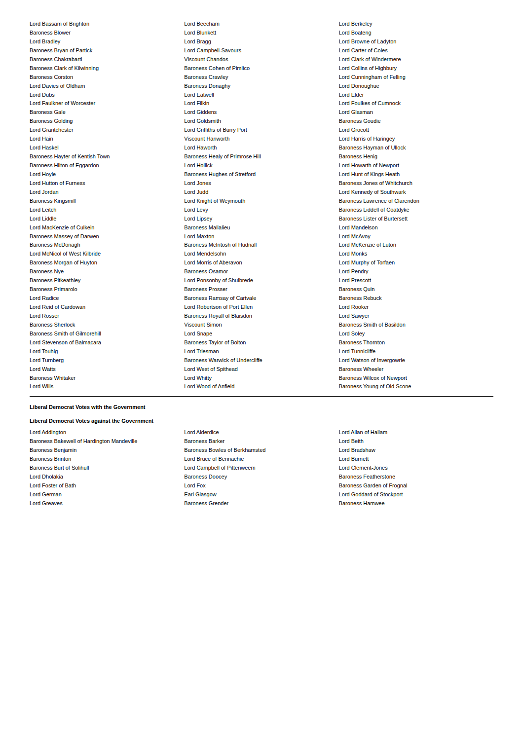| Lord Bassam of Brighton | Lord Beecham | Lord Berkeley |
| Baroness Blower | Lord Blunkett | Lord Boateng |
| Lord Bradley | Lord Bragg | Lord Browne of Ladyton |
| Baroness Bryan of Partick | Lord Campbell-Savours | Lord Carter of Coles |
| Baroness Chakrabarti | Viscount Chandos | Lord Clark of Windermere |
| Baroness Clark of Kilwinning | Baroness Cohen of Pimlico | Lord Collins of Highbury |
| Baroness Corston | Baroness Crawley | Lord Cunningham of Felling |
| Lord Davies of Oldham | Baroness Donaghy | Lord Donoughue |
| Lord Dubs | Lord Eatwell | Lord Elder |
| Lord Faulkner of Worcester | Lord Filkin | Lord Foulkes of Cumnock |
| Baroness Gale | Lord Giddens | Lord Glasman |
| Baroness Golding | Lord Goldsmith | Baroness Goudie |
| Lord Grantchester | Lord Griffiths of Burry Port | Lord Grocott |
| Lord Hain | Viscount Hanworth | Lord Harris of Haringey |
| Lord Haskel | Lord Haworth | Baroness Hayman of Ullock |
| Baroness Hayter of Kentish Town | Baroness Healy of Primrose Hill | Baroness Henig |
| Baroness Hilton of Eggardon | Lord Hollick | Lord Howarth of Newport |
| Lord Hoyle | Baroness Hughes of Stretford | Lord Hunt of Kings Heath |
| Lord Hutton of Furness | Lord Jones | Baroness Jones of Whitchurch |
| Lord Jordan | Lord Judd | Lord Kennedy of Southwark |
| Baroness Kingsmill | Lord Knight of Weymouth | Baroness Lawrence of Clarendon |
| Lord Leitch | Lord Levy | Baroness Liddell of Coatdyke |
| Lord Liddle | Lord Lipsey | Baroness Lister of Burtersett |
| Lord MacKenzie of Culkein | Baroness Mallalieu | Lord Mandelson |
| Baroness Massey of Darwen | Lord Maxton | Lord McAvoy |
| Baroness McDonagh | Baroness McIntosh of Hudnall | Lord McKenzie of Luton |
| Lord McNicol of West Kilbride | Lord Mendelsohn | Lord Monks |
| Baroness Morgan of Huyton | Lord Morris of Aberavon | Lord Murphy of Torfaen |
| Baroness Nye | Baroness Osamor | Lord Pendry |
| Baroness Pitkeathley | Lord Ponsonby of Shulbrede | Lord Prescott |
| Baroness Primarolo | Baroness Prosser | Baroness Quin |
| Lord Radice | Baroness Ramsay of Cartvale | Baroness Rebuck |
| Lord Reid of Cardowan | Lord Robertson of Port Ellen | Lord Rooker |
| Lord Rosser | Baroness Royall of Blaisdon | Lord Sawyer |
| Baroness Sherlock | Viscount Simon | Baroness Smith of Basildon |
| Baroness Smith of Gilmorehill | Lord Snape | Lord Soley |
| Lord Stevenson of Balmacara | Baroness Taylor of Bolton | Baroness Thornton |
| Lord Touhig | Lord Triesman | Lord Tunnicliffe |
| Lord Turnberg | Baroness Warwick of Undercliffe | Lord Watson of Invergowrie |
| Lord Watts | Lord West of Spithead | Baroness Wheeler |
| Baroness Whitaker | Lord Whitty | Baroness Wilcox of Newport |
| Lord Wills | Lord Wood of Anfield | Baroness Young of Old Scone |
Liberal Democrat Votes with the Government
Liberal Democrat Votes against the Government
| Lord Addington | Lord Alderdice | Lord Allan of Hallam |
| Baroness Bakewell of Hardington Mandeville | Baroness Barker | Lord Beith |
| Baroness Benjamin | Baroness Bowles of Berkhamsted | Lord Bradshaw |
| Baroness Brinton | Lord Bruce of Bennachie | Lord Burnett |
| Baroness Burt of Solihull | Lord Campbell of Pittenweem | Lord Clement-Jones |
| Lord Dholakia | Baroness Doocey | Baroness Featherstone |
| Lord Foster of Bath | Lord Fox | Baroness Garden of Frognal |
| Lord German | Earl Glasgow | Lord Goddard of Stockport |
| Lord Greaves | Baroness Grender | Baroness Hamwee |